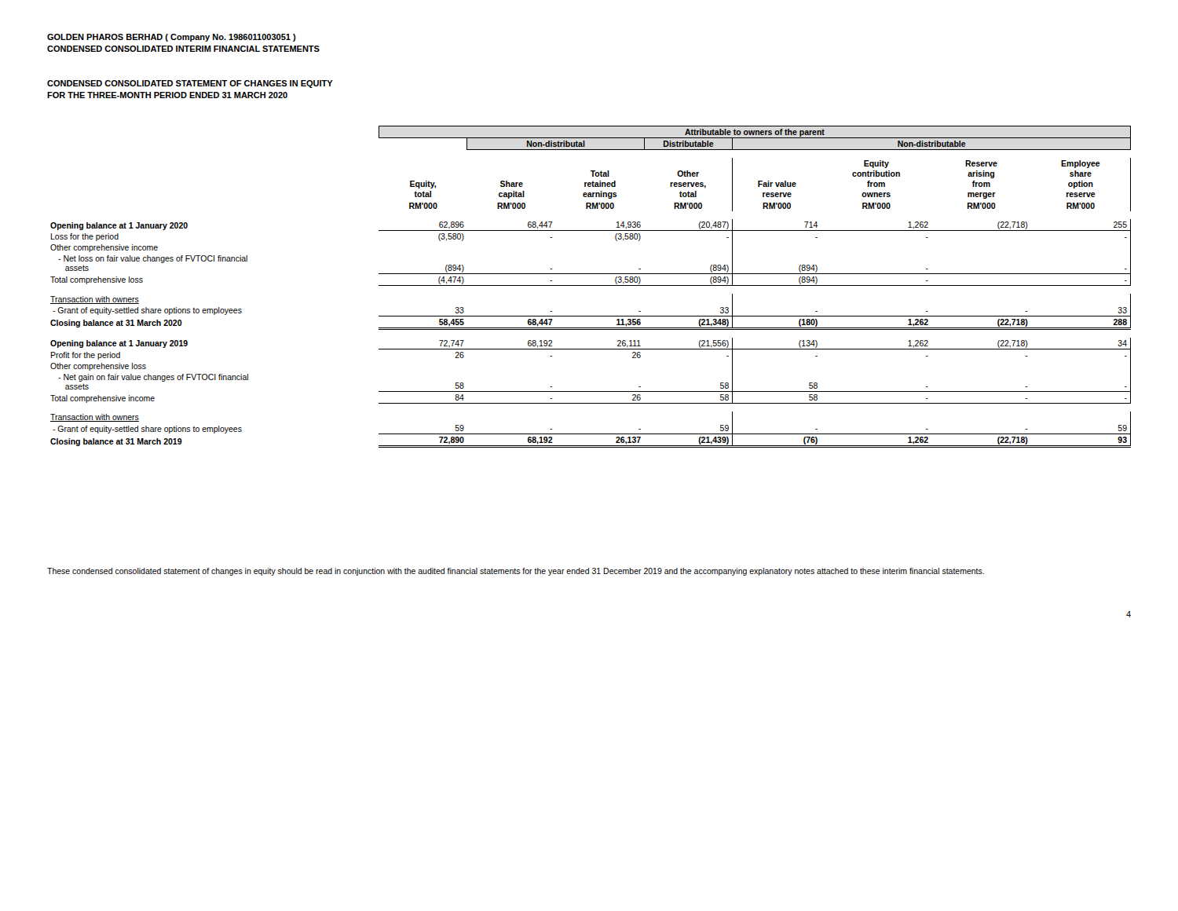GOLDEN PHAROS BERHAD ( Company No. 1986011003051 )
CONDENSED CONSOLIDATED INTERIM FINANCIAL STATEMENTS
CONDENSED CONSOLIDATED STATEMENT OF CHANGES IN EQUITY
FOR THE THREE-MONTH PERIOD ENDED 31 MARCH 2020
| | Attributable to owners of the parent |
| | | Non-distributal | Distributable | Non-distributable |
| | Equity, total | Share capital | Total retained earnings | Other reserves, total | Fair value reserve | Equity contribution from owners | Reserve arising from merger | Employee share option reserve |
| | RM'000 | RM'000 | RM'000 | RM'000 | RM'000 | RM'000 | RM'000 | RM'000 |
| Opening balance at 1 January 2020 | 62,896 | 68,447 | 14,936 | (20,487) | 714 | 1,262 | (22,718) | 255 |
| Loss for the period | (3,580) | - | (3,580) | - | - | - | | - |
| Other comprehensive income | | | | | | | | |
| - Net loss on fair value changes of FVTOCI financial assets | (894) | - | - | (894) | (894) | - | | - |
| Total comprehensive loss | (4,474) | - | (3,580) | (894) | (894) | - | | - |
| Transaction with owners | | | | | | | | |
| - Grant of equity-settled share options to employees | 33 | - | - | 33 | - | - | - | 33 |
| Closing balance at 31 March 2020 | 58,455 | 68,447 | 11,356 | (21,348) | (180) | 1,262 | (22,718) | 288 |
| Opening balance at 1 January 2019 | 72,747 | 68,192 | 26,111 | (21,556) | (134) | 1,262 | (22,718) | 34 |
| Profit for the period | 26 | - | 26 | - | - | - | - | - |
| Other comprehensive loss | | | | | | | | |
| - Net gain on fair value changes of FVTOCI financial assets | 58 | - | - | 58 | 58 | - | - | - |
| Total comprehensive income | 84 | - | 26 | 58 | 58 | - | - | - |
| Transaction with owners | | | | | | | | |
| - Grant of equity-settled share options to employees | 59 | - | - | 59 | - | - | - | 59 |
| Closing balance at 31 March 2019 | 72,890 | 68,192 | 26,137 | (21,439) | (76) | 1,262 | (22,718) | 93 |
These condensed consolidated statement of changes in equity should be read in conjunction with the audited financial statements for the year ended 31 December 2019 and the accompanying explanatory notes attached to these interim financial statements.
4